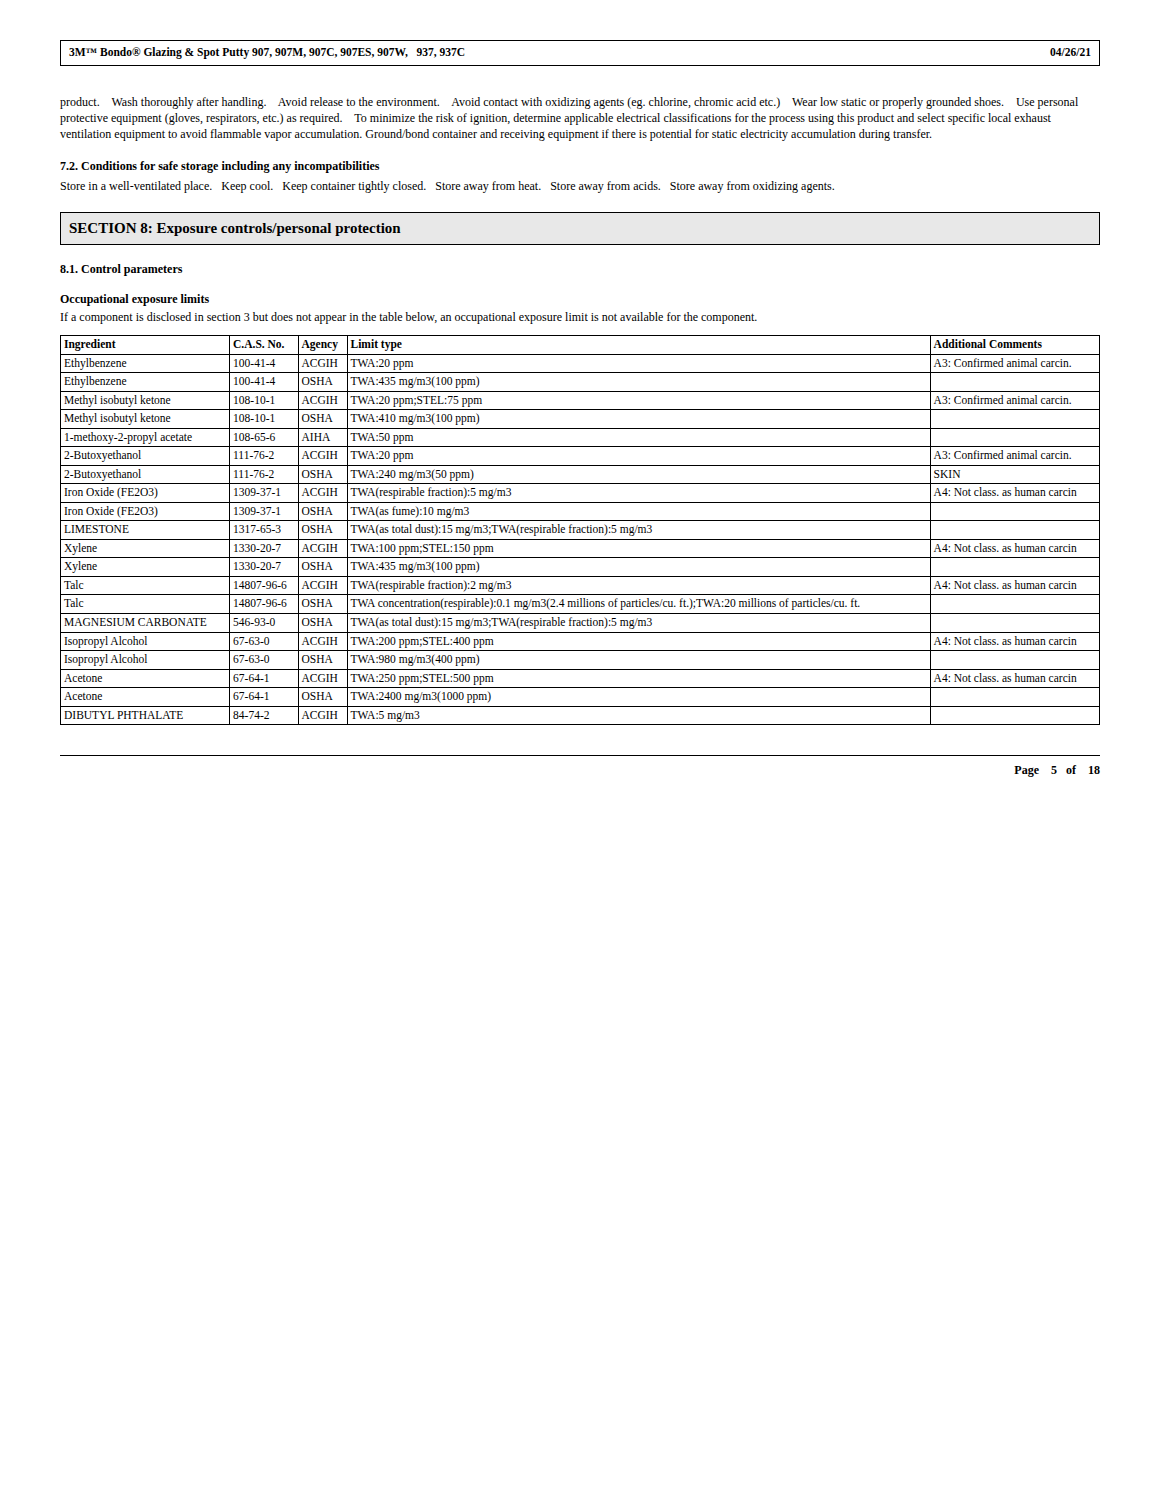3M™ Bondo® Glazing & Spot Putty 907, 907M, 907C, 907ES, 907W, 937, 937C04/26/21
product. Wash thoroughly after handling. Avoid release to the environment. Avoid contact with oxidizing agents (eg. chlorine, chromic acid etc.) Wear low static or properly grounded shoes. Use personal protective equipment (gloves, respirators, etc.) as required. To minimize the risk of ignition, determine applicable electrical classifications for the process using this product and select specific local exhaust ventilation equipment to avoid flammable vapor accumulation. Ground/bond container and receiving equipment if there is potential for static electricity accumulation during transfer.
7.2. Conditions for safe storage including any incompatibilities
Store in a well-ventilated place. Keep cool. Keep container tightly closed. Store away from heat. Store away from acids. Store away from oxidizing agents.
SECTION 8: Exposure controls/personal protection
8.1. Control parameters
Occupational exposure limits
If a component is disclosed in section 3 but does not appear in the table below, an occupational exposure limit is not available for the component.
| Ingredient | C.A.S. No. | Agency | Limit type | Additional Comments |
| --- | --- | --- | --- | --- |
| Ethylbenzene | 100-41-4 | ACGIH | TWA:20 ppm | A3: Confirmed animal carcin. |
| Ethylbenzene | 100-41-4 | OSHA | TWA:435 mg/m3(100 ppm) | |
| Methyl isobutyl ketone | 108-10-1 | ACGIH | TWA:20 ppm;STEL:75 ppm | A3: Confirmed animal carcin. |
| Methyl isobutyl ketone | 108-10-1 | OSHA | TWA:410 mg/m3(100 ppm) | |
| 1-methoxy-2-propyl acetate | 108-65-6 | AIHA | TWA:50 ppm | |
| 2-Butoxyethanol | 111-76-2 | ACGIH | TWA:20 ppm | A3: Confirmed animal carcin. |
| 2-Butoxyethanol | 111-76-2 | OSHA | TWA:240 mg/m3(50 ppm) | SKIN |
| Iron Oxide (FE2O3) | 1309-37-1 | ACGIH | TWA(respirable fraction):5 mg/m3 | A4: Not class. as human carcin |
| Iron Oxide (FE2O3) | 1309-37-1 | OSHA | TWA(as fume):10 mg/m3 | |
| LIMESTONE | 1317-65-3 | OSHA | TWA(as total dust):15 mg/m3;TWA(respirable fraction):5 mg/m3 | |
| Xylene | 1330-20-7 | ACGIH | TWA:100 ppm;STEL:150 ppm | A4: Not class. as human carcin |
| Xylene | 1330-20-7 | OSHA | TWA:435 mg/m3(100 ppm) | |
| Talc | 14807-96-6 | ACGIH | TWA(respirable fraction):2 mg/m3 | A4: Not class. as human carcin |
| Talc | 14807-96-6 | OSHA | TWA concentration(respirable):0.1 mg/m3(2.4 millions of particles/cu. ft.);TWA:20 millions of particles/cu. ft. | |
| MAGNESIUM CARBONATE | 546-93-0 | OSHA | TWA(as total dust):15 mg/m3;TWA(respirable fraction):5 mg/m3 | |
| Isopropyl Alcohol | 67-63-0 | ACGIH | TWA:200 ppm;STEL:400 ppm | A4: Not class. as human carcin |
| Isopropyl Alcohol | 67-63-0 | OSHA | TWA:980 mg/m3(400 ppm) | |
| Acetone | 67-64-1 | ACGIH | TWA:250 ppm;STEL:500 ppm | A4: Not class. as human carcin |
| Acetone | 67-64-1 | OSHA | TWA:2400 mg/m3(1000 ppm) | |
| DIBUTYL PHTHALATE | 84-74-2 | ACGIH | TWA:5 mg/m3 | |
Page 5 of 18